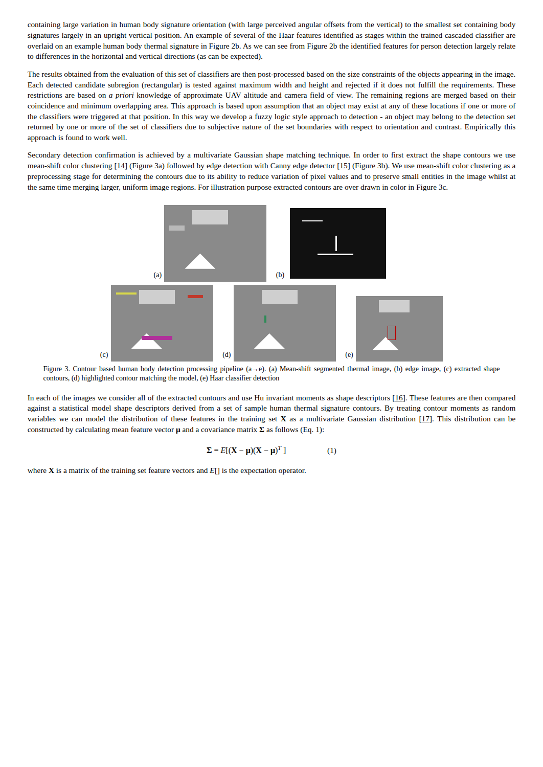containing large variation in human body signature orientation (with large perceived angular offsets from the vertical) to the smallest set containing body signatures largely in an upright vertical position. An example of several of the Haar features identified as stages within the trained cascaded classifier are overlaid on an example human body thermal signature in Figure 2b. As we can see from Figure 2b the identified features for person detection largely relate to differences in the horizontal and vertical directions (as can be expected).
The results obtained from the evaluation of this set of classifiers are then post-processed based on the size constraints of the objects appearing in the image. Each detected candidate subregion (rectangular) is tested against maximum width and height and rejected if it does not fulfill the requirements. These restrictions are based on a priori knowledge of approximate UAV altitude and camera field of view. The remaining regions are merged based on their coincidence and minimum overlapping area. This approach is based upon assumption that an object may exist at any of these locations if one or more of the classifiers were triggered at that position. In this way we develop a fuzzy logic style approach to detection - an object may belong to the detection set returned by one or more of the set of classifiers due to subjective nature of the set boundaries with respect to orientation and contrast. Empirically this approach is found to work well.
Secondary detection confirmation is achieved by a multivariate Gaussian shape matching technique. In order to first extract the shape contours we use mean-shift color clustering [14] (Figure 3a) followed by edge detection with Canny edge detector [15] (Figure 3b). We use mean-shift color clustering as a preprocessing stage for determining the contours due to its ability to reduce variation of pixel values and to preserve small entities in the image whilst at the same time merging larger, uniform image regions. For illustration purpose extracted contours are over drawn in color in Figure 3c.
(a)
(b)
(c)
(d)
(e)
Figure 3. Contour based human body detection processing pipeline (a→e). (a) Mean-shift segmented thermal image, (b) edge image, (c) extracted shape contours, (d) highlighted contour matching the model, (e) Haar classifier detection
In each of the images we consider all of the extracted contours and use Hu invariant moments as shape descriptors [16]. These features are then compared against a statistical model shape descriptors derived from a set of sample human thermal signature contours. By treating contour moments as random variables we can model the distribution of these features in the training set X as a multivariate Gaussian distribution [17]. This distribution can be constructed by calculating mean feature vector μ and a covariance matrix Σ as follows (Eq. 1):
Σ = E[(X − μ)(X − μ)T ] (1)
where X is a matrix of the training set feature vectors and E[] is the expectation operator.